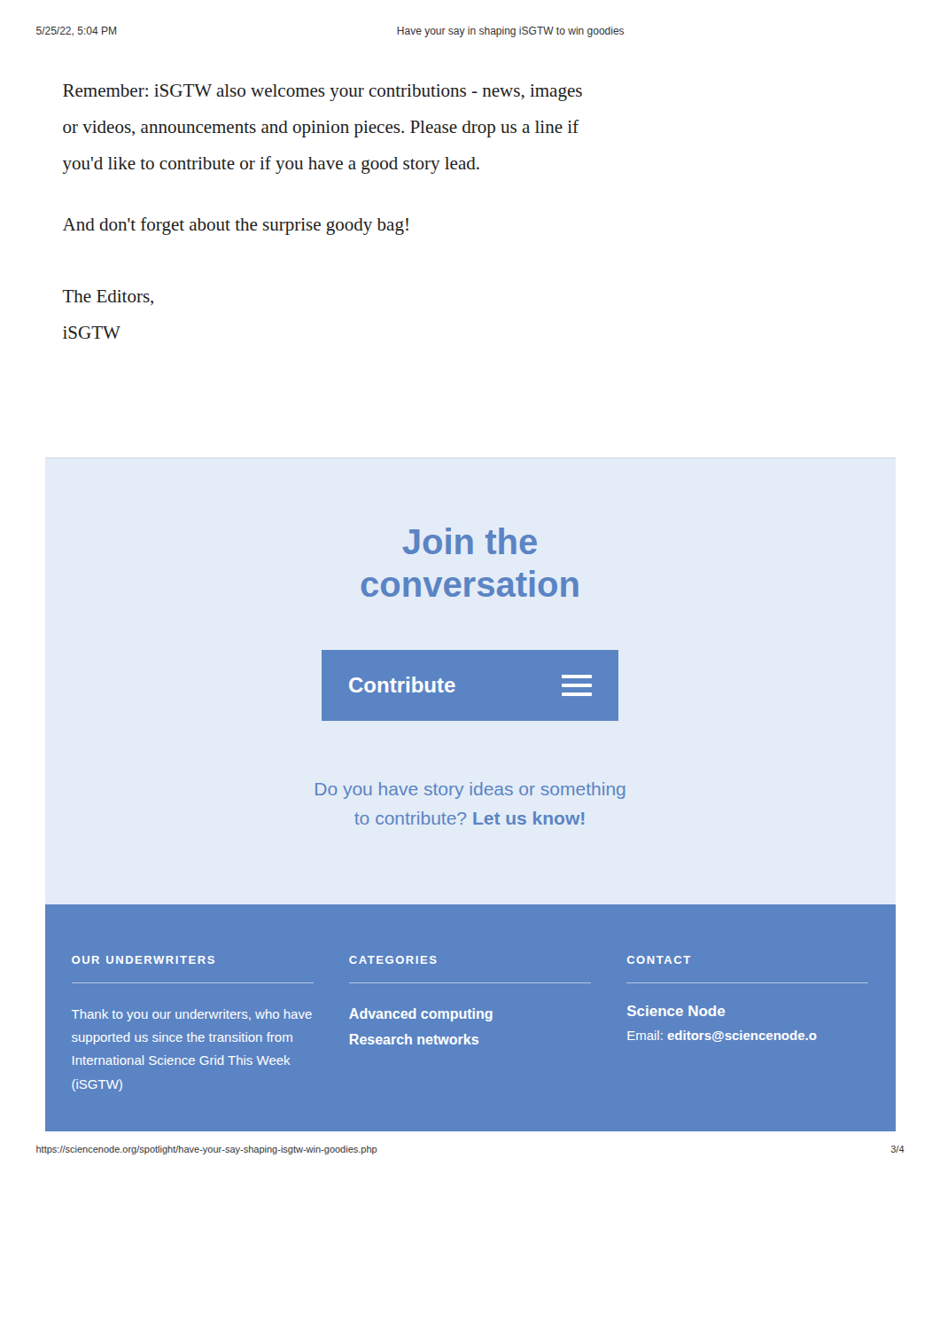5/25/22, 5:04 PM
Have your say in shaping iSGTW to win goodies
Remember: iSGTW also welcomes your contributions - news, images or videos, announcements and opinion pieces. Please drop us a line if you'd like to contribute or if you have a good story lead.
And don't forget about the surprise goody bag!
The Editors,
iSGTW
Join the conversation
Contribute
Do you have story ideas or something to contribute? Let us know!
Our Underwriters
Thank to you our underwriters, who have supported us since the transition from International Science Grid This Week (iSGTW)
Categories
Advanced computing Research networks
Contact
Science Node
Email: editors@sciencenode.o
https://sciencenode.org/spotlight/have-your-say-shaping-isgtw-win-goodies.php
3/4